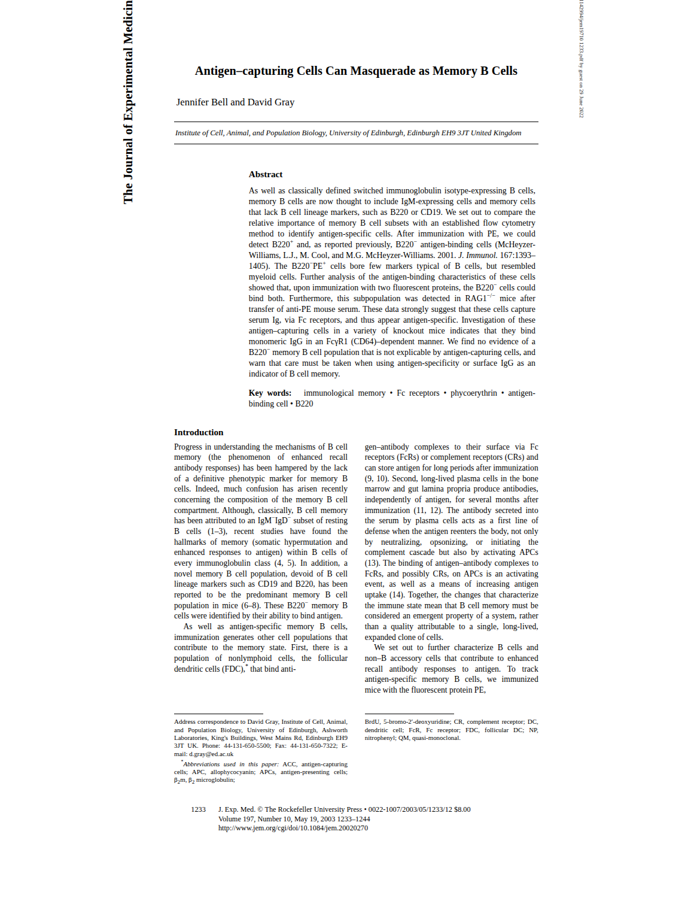The Journal of Experimental Medicine
Downloaded from http://rupress.org/jem/article-pdf/197/10/1233/1142994/jem19710 1233.pdf by guest on 29 June 2022
Antigen–capturing Cells Can Masquerade as Memory B Cells
Jennifer Bell and David Gray
Institute of Cell, Animal, and Population Biology, University of Edinburgh, Edinburgh EH9 3JT United Kingdom
Abstract
As well as classically defined switched immunoglobulin isotype-expressing B cells, memory B cells are now thought to include IgM-expressing cells and memory cells that lack B cell lineage markers, such as B220 or CD19. We set out to compare the relative importance of memory B cell subsets with an established flow cytometry method to identify antigen-specific cells. After immunization with PE, we could detect B220+ and, as reported previously, B220− antigen-binding cells (McHeyzer-Williams, L.J., M. Cool, and M.G. McHeyzer-Williams. 2001. J. Immunol. 167:1393–1405). The B220−PE+ cells bore few markers typical of B cells, but resembled myeloid cells. Further analysis of the antigen-binding characteristics of these cells showed that, upon immunization with two fluorescent proteins, the B220− cells could bind both. Furthermore, this subpopulation was detected in RAG1−/− mice after transfer of anti-PE mouse serum. These data strongly suggest that these cells capture serum Ig, via Fc receptors, and thus appear antigen-specific. Investigation of these antigen–capturing cells in a variety of knockout mice indicates that they bind monomeric IgG in an FcγR1 (CD64)–dependent manner. We find no evidence of a B220− memory B cell population that is not explicable by antigen-capturing cells, and warn that care must be taken when using antigen-specificity or surface IgG as an indicator of B cell memory.
Key words: immunological memory • Fc receptors • phycoerythrin • antigen-binding cell • B220
Introduction
Progress in understanding the mechanisms of B cell memory (the phenomenon of enhanced recall antibody responses) has been hampered by the lack of a definitive phenotypic marker for memory B cells. Indeed, much confusion has arisen recently concerning the composition of the memory B cell compartment. Although, classically, B cell memory has been attributed to an IgM−IgD− subset of resting B cells (1–3), recent studies have found the hallmarks of memory (somatic hypermutation and enhanced responses to antigen) within B cells of every immunoglobulin class (4, 5). In addition, a novel memory B cell population, devoid of B cell lineage markers such as CD19 and B220, has been reported to be the predominant memory B cell population in mice (6–8). These B220− memory B cells were identified by their ability to bind antigen.
As well as antigen-specific memory B cells, immunization generates other cell populations that contribute to the memory state. First, there is a population of nonlymphoid cells, the follicular dendritic cells (FDC),* that bind anti-
gen–antibody complexes to their surface via Fc receptors (FcRs) or complement receptors (CRs) and can store antigen for long periods after immunization (9, 10). Second, long-lived plasma cells in the bone marrow and gut lamina propria produce antibodies, independently of antigen, for several months after immunization (11, 12). The antibody secreted into the serum by plasma cells acts as a first line of defense when the antigen reenters the body, not only by neutralizing, opsonizing, or initiating the complement cascade but also by activating APCs (13). The binding of antigen–antibody complexes to FcRs, and possibly CRs, on APCs is an activating event, as well as a means of increasing antigen uptake (14). Together, the changes that characterize the immune state mean that B cell memory must be considered an emergent property of a system, rather than a quality attributable to a single, long-lived, expanded clone of cells.
We set out to further characterize B cells and non–B accessory cells that contribute to enhanced recall antibody responses to antigen. To track antigen-specific memory B cells, we immunized mice with the fluorescent protein PE,
Address correspondence to David Gray, Institute of Cell, Animal, and Population Biology, University of Edinburgh, Ashworth Laboratories, King's Buildings, West Mains Rd, Edinburgh EH9 3JT UK. Phone: 44-131-650-5500; Fax: 44-131-650-7322; E-mail: d.gray@ed.ac.uk
*Abbreviations used in this paper: ACC, antigen-capturing cells; APC, allophycocyanin; APCs, antigen-presenting cells; β2m, β2 microglobulin;
BrdU, 5-bromo-2′-deoxyuridine; CR, complement receptor; DC, dendritic cell; FcR, Fc receptor; FDC, follicular DC; NP, nitrophenyl; QM, quasi-monoclonal.
1233
J. Exp. Med. © The Rockefeller University Press • 0022-1007/2003/05/1233/12 $8.00
Volume 197, Number 10, May 19, 2003 1233–1244
http://www.jem.org/cgi/doi/10.1084/jem.20020270